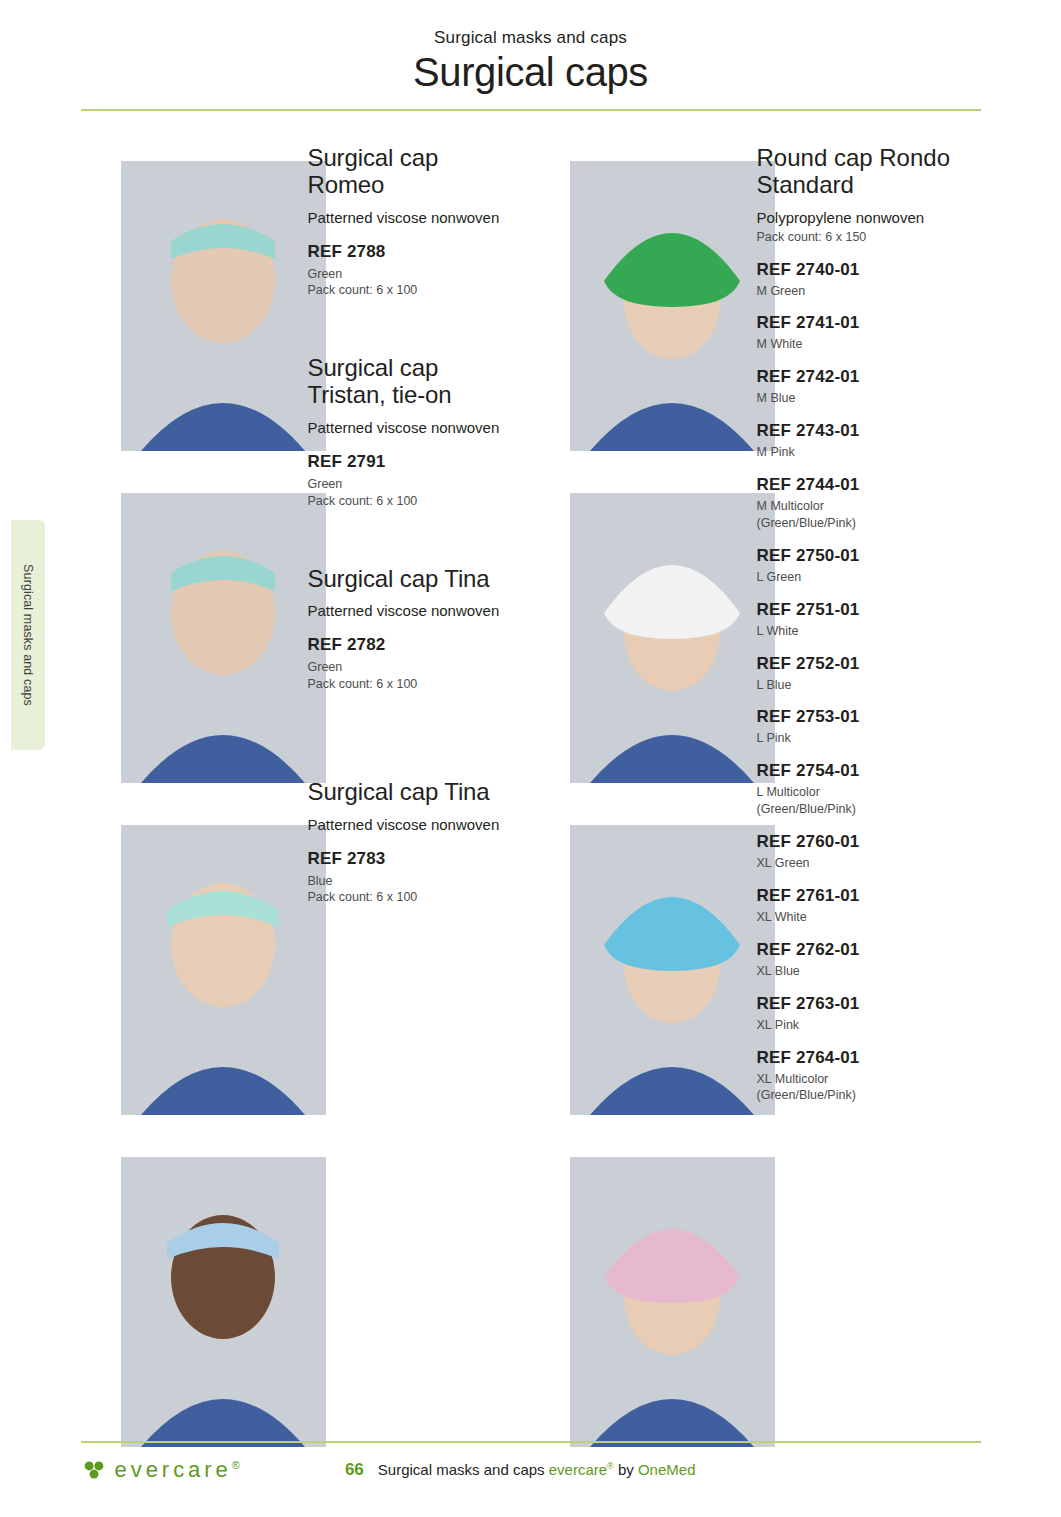Surgical masks and caps
Surgical caps
Surgical masks and caps
Surgical cap
Romeo
Patterned viscose nonwoven
REF 2788
Green
Pack count: 6 x 100
Surgical cap
Tristan, tie-on
Patterned viscose nonwoven
REF 2791
Green
Pack count: 6 x 100
Surgical cap Tina
Patterned viscose nonwoven
REF 2782
Green
Pack count: 6 x 100
Surgical cap Tina
Patterned viscose nonwoven
REF 2783
Blue
Pack count: 6 x 100
Round cap Rondo
Standard
Polypropylene nonwoven
Pack count: 6 x 150
REF 2740-01
M Green
REF 2741-01
M White
REF 2742-01
M Blue
REF 2743-01
M Pink
REF 2744-01
M Multicolor
(Green/Blue/Pink)
REF 2750-01
L Green
REF 2751-01
L White
REF 2752-01
L Blue
REF 2753-01
L Pink
REF 2754-01
L Multicolor
(Green/Blue/Pink)
REF 2760-01
XL Green
REF 2761-01
XL White
REF 2762-01
XL Blue
REF 2763-01
XL Pink
REF 2764-01
XL Multicolor
(Green/Blue/Pink)
evercare®
66 Surgical masks and caps evercare® by OneMed